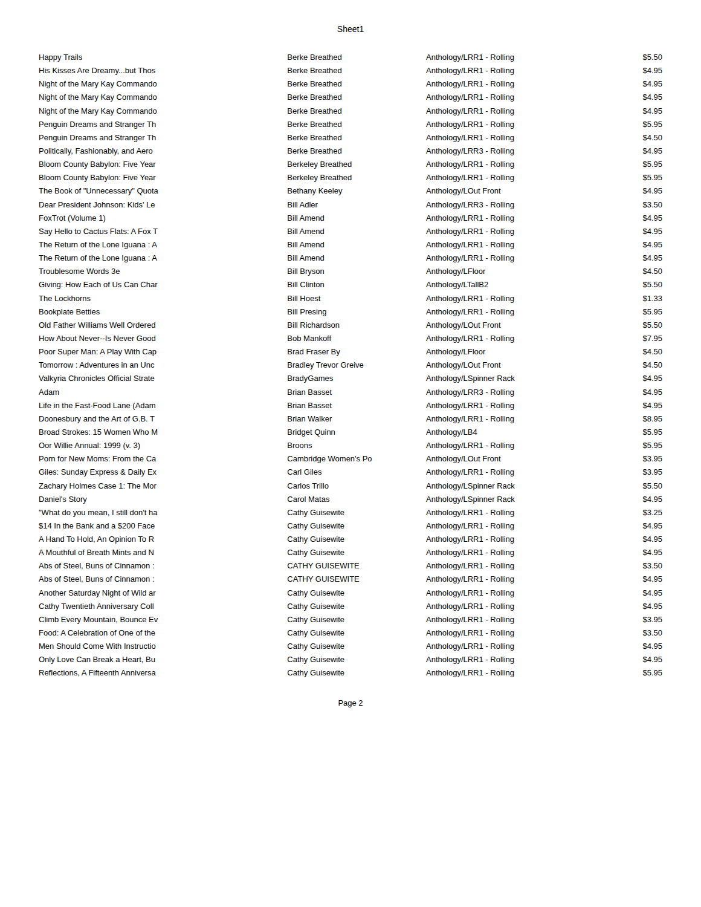Sheet1
| Happy Trails | Berke Breathed | Anthology/LRR1 - Rolling | $5.50 |
| His Kisses Are Dreamy...but Thos | Berke Breathed | Anthology/LRR1 - Rolling | $4.95 |
| Night of the Mary Kay Commando | Berke Breathed | Anthology/LRR1 - Rolling | $4.95 |
| Night of the Mary Kay Commando | Berke Breathed | Anthology/LRR1 - Rolling | $4.95 |
| Night of the Mary Kay Commando | Berke Breathed | Anthology/LRR1 - Rolling | $4.95 |
| Penguin Dreams and Stranger Th | Berke Breathed | Anthology/LRR1 - Rolling | $5.95 |
| Penguin Dreams and Stranger Th | Berke Breathed | Anthology/LRR1 - Rolling | $4.50 |
| Politically, Fashionably, and Aero | Berke Breathed | Anthology/LRR3 - Rolling | $4.95 |
| Bloom County Babylon: Five Year | Berkeley Breathed | Anthology/LRR1 - Rolling | $5.95 |
| Bloom County Babylon: Five Year | Berkeley Breathed | Anthology/LRR1 - Rolling | $5.95 |
| The Book of "Unnecessary" Quota | Bethany Keeley | Anthology/LOut Front | $4.95 |
| Dear President Johnson: Kids' Le | Bill Adler | Anthology/LRR3 - Rolling | $3.50 |
| FoxTrot (Volume 1) | Bill Amend | Anthology/LRR1 - Rolling | $4.95 |
| Say Hello to Cactus Flats: A Fox T | Bill Amend | Anthology/LRR1 - Rolling | $4.95 |
| The Return of the Lone Iguana : A | Bill Amend | Anthology/LRR1 - Rolling | $4.95 |
| The Return of the Lone Iguana : A | Bill Amend | Anthology/LRR1 - Rolling | $4.95 |
| Troublesome Words 3e | Bill Bryson | Anthology/LFloor | $4.50 |
| Giving: How Each of Us Can Char | Bill Clinton | Anthology/LTallB2 | $5.50 |
| The Lockhorns | Bill Hoest | Anthology/LRR1 - Rolling | $1.33 |
| Bookplate Betties | Bill Presing | Anthology/LRR1 - Rolling | $5.95 |
| Old Father Williams Well Ordered | Bill Richardson | Anthology/LOut Front | $5.50 |
| How About Never--Is Never Good | Bob Mankoff | Anthology/LRR1 - Rolling | $7.95 |
| Poor Super Man: A Play With Cap | Brad Fraser By | Anthology/LFloor | $4.50 |
| Tomorrow : Adventures in an Unc | Bradley Trevor Greive | Anthology/LOut Front | $4.50 |
| Valkyria Chronicles Official Strate | BradyGames | Anthology/LSpinner Rack | $4.95 |
| Adam | Brian Basset | Anthology/LRR3 - Rolling | $4.95 |
| Life in the Fast-Food Lane (Adam | Brian Basset | Anthology/LRR1 - Rolling | $4.95 |
| Doonesbury and the Art of G.B. T | Brian Walker | Anthology/LRR1 - Rolling | $8.95 |
| Broad Strokes: 15 Women Who M | Bridget Quinn | Anthology/LB4 | $5.95 |
| Oor Willie Annual: 1999 (v. 3) | Broons | Anthology/LRR1 - Rolling | $5.95 |
| Porn for New Moms: From the Ca | Cambridge Women's Po | Anthology/LOut Front | $3.95 |
| Giles: Sunday Express & Daily Ex | Carl Giles | Anthology/LRR1 - Rolling | $3.95 |
| Zachary Holmes Case 1: The Mor | Carlos Trillo | Anthology/LSpinner Rack | $5.50 |
| Daniel's Story | Carol Matas | Anthology/LSpinner Rack | $4.95 |
| "What do you mean, I still don't ha | Cathy Guisewite | Anthology/LRR1 - Rolling | $3.25 |
| $14 In the Bank and a $200 Face | Cathy Guisewite | Anthology/LRR1 - Rolling | $4.95 |
| A Hand To Hold, An Opinion To R | Cathy Guisewite | Anthology/LRR1 - Rolling | $4.95 |
| A Mouthful of Breath Mints and N | Cathy Guisewite | Anthology/LRR1 - Rolling | $4.95 |
| Abs of Steel, Buns of Cinnamon : | CATHY GUISEWITE | Anthology/LRR1 - Rolling | $3.50 |
| Abs of Steel, Buns of Cinnamon : | CATHY GUISEWITE | Anthology/LRR1 - Rolling | $4.95 |
| Another Saturday Night of Wild ar | Cathy Guisewite | Anthology/LRR1 - Rolling | $4.95 |
| Cathy Twentieth Anniversary Coll | Cathy Guisewite | Anthology/LRR1 - Rolling | $4.95 |
| Climb Every Mountain, Bounce Ev | Cathy Guisewite | Anthology/LRR1 - Rolling | $3.95 |
| Food: A Celebration of One of the | Cathy Guisewite | Anthology/LRR1 - Rolling | $3.50 |
| Men Should Come With Instructio | Cathy Guisewite | Anthology/LRR1 - Rolling | $4.95 |
| Only Love Can Break a Heart, Bu | Cathy Guisewite | Anthology/LRR1 - Rolling | $4.95 |
| Reflections, A Fifteenth Anniversa | Cathy Guisewite | Anthology/LRR1 - Rolling | $5.95 |
Page 2